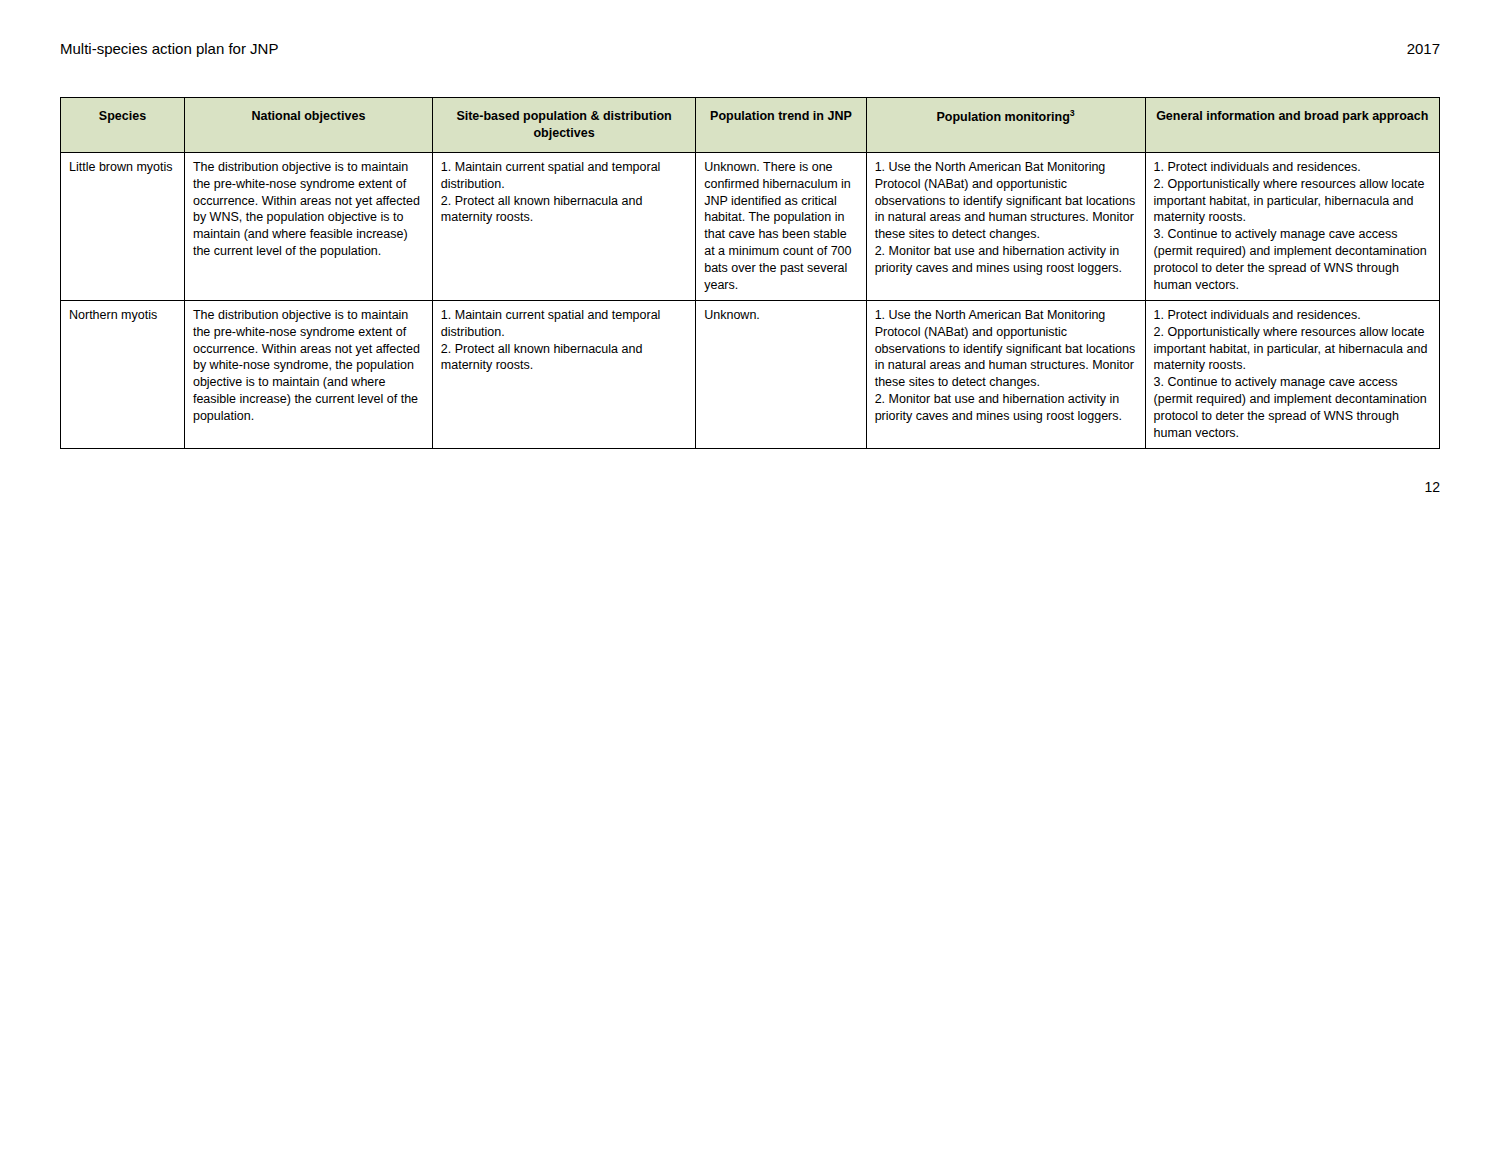Multi-species action plan for JNP 2017
| Species | National objectives | Site-based population & distribution objectives | Population trend in JNP | Population monitoring 3 | General information and broad park approach |
| --- | --- | --- | --- | --- | --- |
| Little brown myotis | The distribution objective is to maintain the pre-white-nose syndrome extent of occurrence. Within areas not yet affected by WNS, the population objective is to maintain (and where feasible increase) the current level of the population. | 1. Maintain current spatial and temporal distribution. 2. Protect all known hibernacula and maternity roosts. | Unknown. There is one confirmed hibernaculum in JNP identified as critical habitat. The population in that cave has been stable at a minimum count of 700 bats over the past several years. | 1. Use the North American Bat Monitoring Protocol (NABat) and opportunistic observations to identify significant bat locations in natural areas and human structures. Monitor these sites to detect changes. 2. Monitor bat use and hibernation activity in priority caves and mines using roost loggers. | 1. Protect individuals and residences. 2. Opportunistically where resources allow locate important habitat, in particular, hibernacula and maternity roosts. 3. Continue to actively manage cave access (permit required) and implement decontamination protocol to deter the spread of WNS through human vectors. |
| Northern myotis | The distribution objective is to maintain the pre-white-nose syndrome extent of occurrence. Within areas not yet affected by white-nose syndrome, the population objective is to maintain (and where feasible increase) the current level of the population. | 1. Maintain current spatial and temporal distribution. 2. Protect all known hibernacula and maternity roosts. | Unknown. | 1. Use the North American Bat Monitoring Protocol (NABat) and opportunistic observations to identify significant bat locations in natural areas and human structures. Monitor these sites to detect changes. 2. Monitor bat use and hibernation activity in priority caves and mines using roost loggers. | 1. Protect individuals and residences. 2. Opportunistically where resources allow locate important habitat, in particular, at hibernacula and maternity roosts. 3. Continue to actively manage cave access (permit required) and implement decontamination protocol to deter the spread of WNS through human vectors. |
12